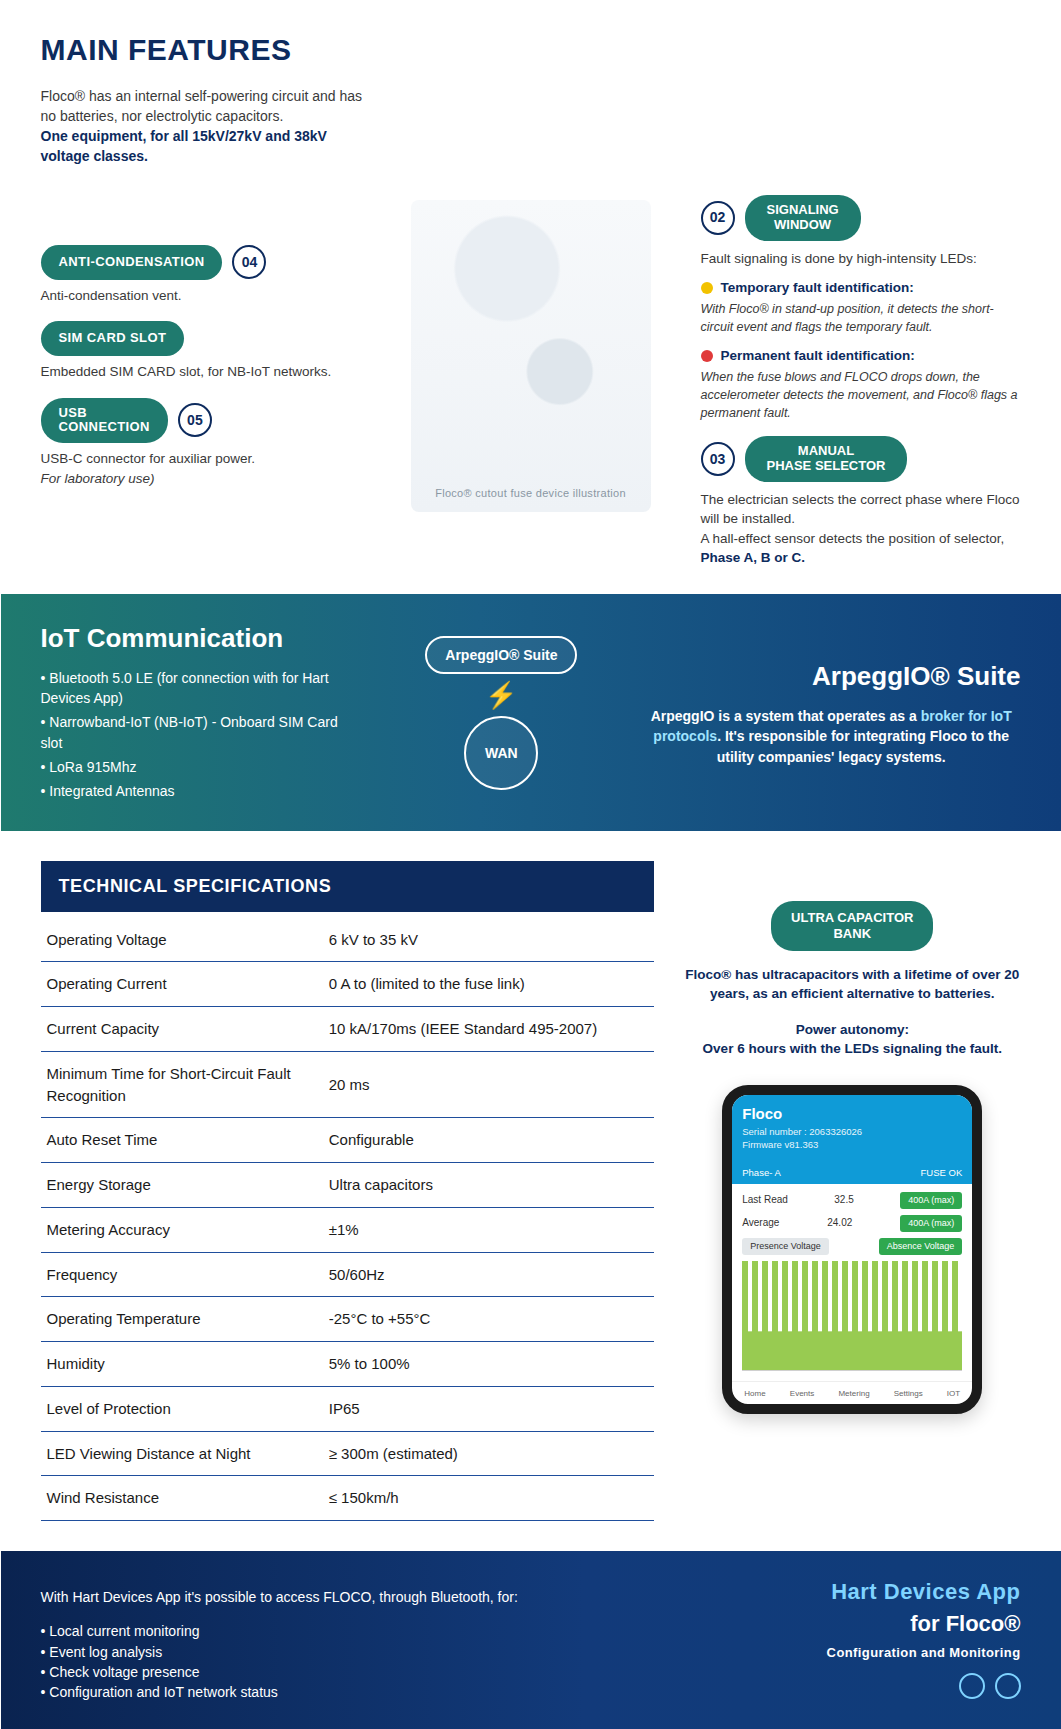MAIN FEATURES
Floco® has an internal self-powering circuit and has no batteries, nor electrolytic capacitors.
One equipment, for all 15kV/27kV and 38kV voltage classes.
ANTI-CONDENSATION 04
Anti-condensation vent.
SIM CARD SLOT
Embedded SIM CARD slot, for NB-IoT networks.
USB
CONNECTION 05
USB-C connector for auxiliar power.
For laboratory use)
02 SIGNALING
WINDOW
Fault signaling is done by high-intensity LEDs:
Temporary fault identification:
With Floco® in stand-up position, it detects the short-circuit event and flags the temporary fault.
Permanent fault identification:
When the fuse blows and FLOCO drops down, the accelerometer detects the movement, and Floco® flags a permanent fault.
03 MANUAL
PHASE SELECTOR
The electrician selects the correct phase where Floco will be installed.
A hall-effect sensor detects the position of selector, Phase A, B or C.
IoT Communication
Bluetooth 5.0 LE (for connection with for Hart Devices App)
Narrowband-IoT (NB-IoT) - Onboard SIM Card slot
LoRa 915Mhz
Integrated Antennas
ArpeggIO® Suite
⚡
WAN
ArpeggIO® Suite
ArpeggIO is a system that operates as a broker for IoT protocols. It's responsible for integrating Floco to the utility companies' legacy systems.
TECHNICAL SPECIFICATIONS
| Operating Voltage | 6 kV to 35 kV |
| Operating Current | 0 A to (limited to the fuse link) |
| Current Capacity | 10 kA/170ms (IEEE Standard 495-2007) |
| Minimum Time for Short-Circuit Fault Recognition | 20 ms |
| Auto Reset Time | Configurable |
| Energy Storage | Ultra capacitors |
| Metering Accuracy | ±1% |
| Frequency | 50/60Hz |
| Operating Temperature | -25°C to +55°C |
| Humidity | 5% to 100% |
| Level of Protection | IP65 |
| LED Viewing Distance at Night | ≥ 300m (estimated) |
| Wind Resistance | ≤ 150km/h |
ULTRA CAPACITOR
BANK
Floco® has ultracapacitors with a lifetime of over 20 years, as an efficient alternative to batteries.
Power autonomy:
Over 6 hours with the LEDs signaling the fault.
Floco
Serial number : 2063326026
Firmware v81.363
Phase- A FUSE OK
Last Read 32.5400A (max)
Average 24.02400A (max)
Presence Voltage Absence Voltage
Home Events Metering Settings IOT
With Hart Devices App it's possible to access FLOCO, through Bluetooth, for:
Local current monitoring
Event log analysis
Check voltage presence
Configuration and IoT network status
Hart Devices App
for Floco®
Configuration and Monitoring